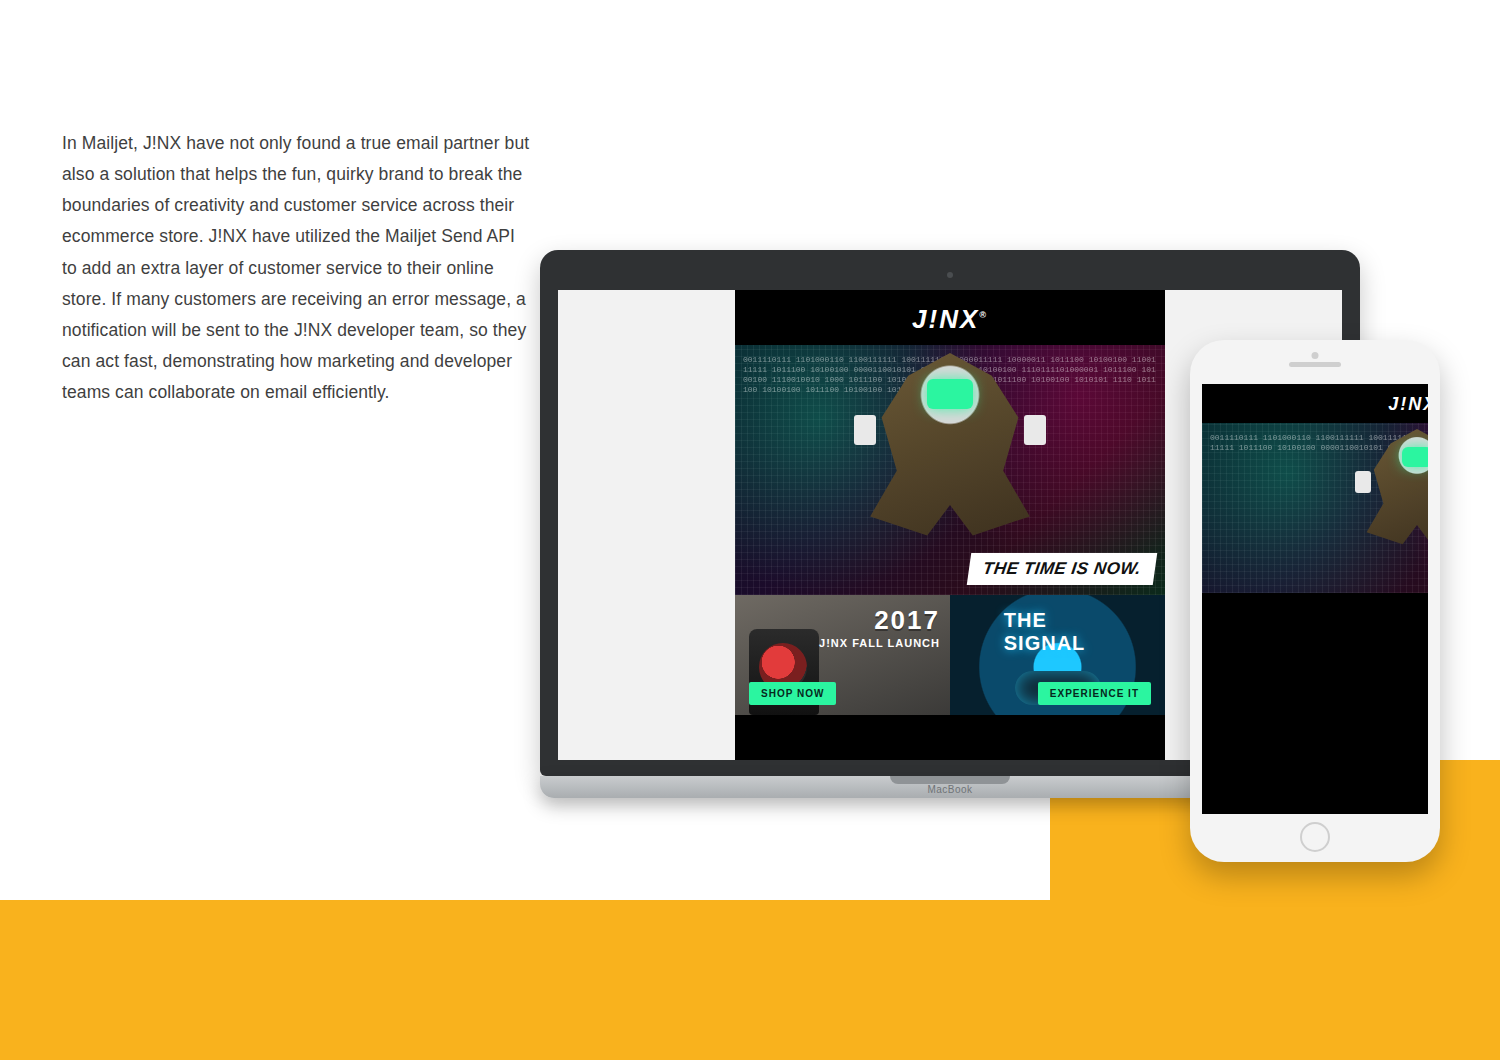In Mailjet, J!NX have not only found a true email partner but also a solution that helps the fun, quirky brand to break the boundaries of creativity and customer service across their ecommerce store. J!NX have utilized the Mailjet Send API to add an extra layer of customer service to their online store. If many customers are receiving an error message, a notification will be sent to the J!NX developer team, so they can act fast, demonstrating how marketing and developer teams can collaborate on email efficiently.
J!NX®
0011110111 1101000110 1100111111 1001111111 1000011111 10000011 1011100 10100100 1100111111 1011100 10100100 0000110010101 010 1011100 10100100 1110111101000001 1011100 10100100 1110010010 1000 1011100 10100100 1101011 0000 1011100 10100100 1010101 1110 1011100 10100100 1011100 10100100 1011100 10100100
THE TIME IS NOW.
2017
J!NX FALL LAUNCH
Shop Now
THE SIGNAL
Experience It
MacBook
J!NX®
0011110111 1101000110 1100111111 1001111111 1000011111 10000011 1011100 10100100 1100111111 1011100 10100100 0000110010101 010 1011100 10100100
THE TIME IS NOW.
2017
J!NX FALL LAUNCH
Shop Now
Experience It
THE SIGNAL